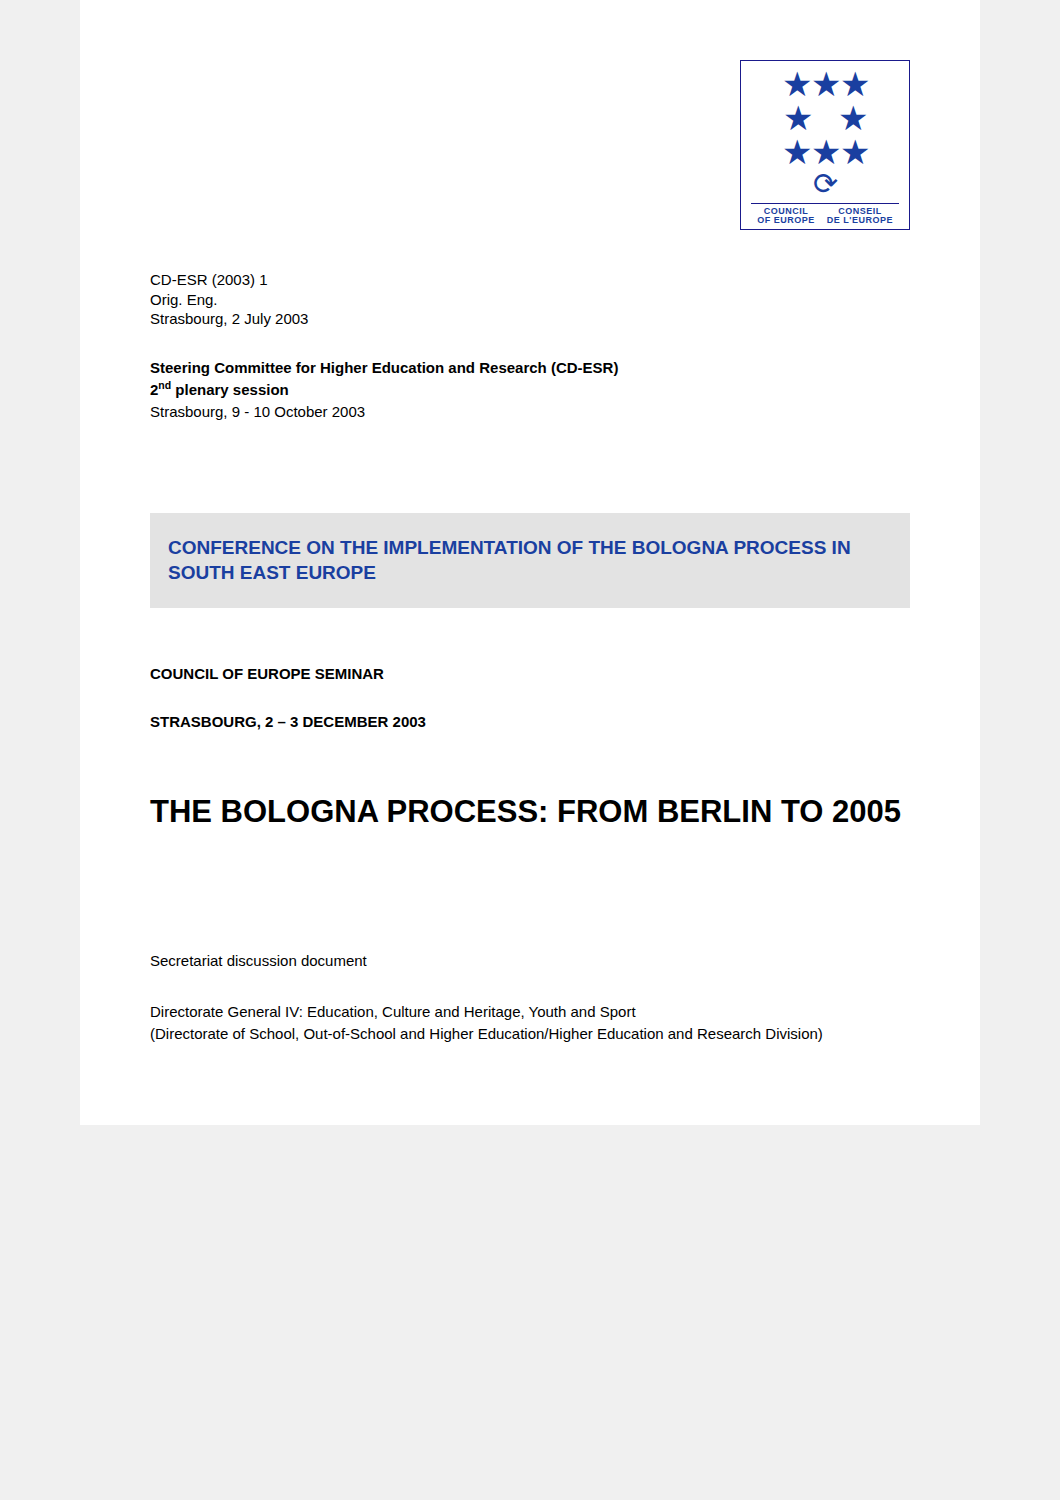★★★
★ ★
★★★
⟳
COUNCIL
OF EUROPE CONSEIL
DE L'EUROPE
CD-ESR (2003) 1
Orig. Eng.
Strasbourg, 2 July 2003
Steering Committee for Higher Education and Research (CD-ESR)
2nd plenary session
Strasbourg, 9 - 10 October 2003
Conference on the implementation of the Bologna Process in South East Europe
COUNCIL OF EUROPE SEMINAR
STRASBOURG, 2 – 3 DECEMBER 2003
THE BOLOGNA PROCESS: FROM BERLIN TO 2005
Secretariat discussion document
Directorate General IV: Education, Culture and Heritage, Youth and Sport
(Directorate of School, Out-of-School and Higher Education/Higher Education and Research Division)